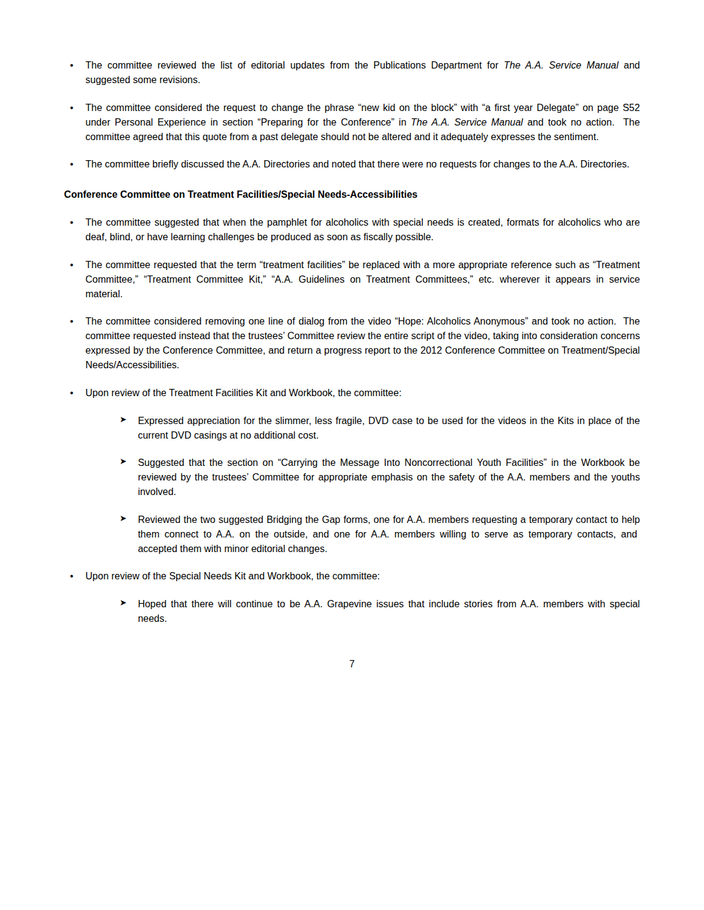The committee reviewed the list of editorial updates from the Publications Department for The A.A. Service Manual and suggested some revisions.
The committee considered the request to change the phrase “new kid on the block” with “a first year Delegate” on page S52 under Personal Experience in section “Preparing for the Conference” in The A.A. Service Manual and took no action. The committee agreed that this quote from a past delegate should not be altered and it adequately expresses the sentiment.
The committee briefly discussed the A.A. Directories and noted that there were no requests for changes to the A.A. Directories.
Conference Committee on Treatment Facilities/Special Needs-Accessibilities
The committee suggested that when the pamphlet for alcoholics with special needs is created, formats for alcoholics who are deaf, blind, or have learning challenges be produced as soon as fiscally possible.
The committee requested that the term “treatment facilities” be replaced with a more appropriate reference such as “Treatment Committee,” “Treatment Committee Kit,” “A.A. Guidelines on Treatment Committees,” etc. wherever it appears in service material.
The committee considered removing one line of dialog from the video “Hope: Alcoholics Anonymous” and took no action. The committee requested instead that the trustees’ Committee review the entire script of the video, taking into consideration concerns expressed by the Conference Committee, and return a progress report to the 2012 Conference Committee on Treatment/Special Needs/Accessibilities.
Upon review of the Treatment Facilities Kit and Workbook, the committee:
Expressed appreciation for the slimmer, less fragile, DVD case to be used for the videos in the Kits in place of the current DVD casings at no additional cost.
Suggested that the section on “Carrying the Message Into Noncorrectional Youth Facilities” in the Workbook be reviewed by the trustees’ Committee for appropriate emphasis on the safety of the A.A. members and the youths involved.
Reviewed the two suggested Bridging the Gap forms, one for A.A. members requesting a temporary contact to help them connect to A.A. on the outside, and one for A.A. members willing to serve as temporary contacts, and accepted them with minor editorial changes.
Upon review of the Special Needs Kit and Workbook, the committee:
Hoped that there will continue to be A.A. Grapevine issues that include stories from A.A. members with special needs.
7